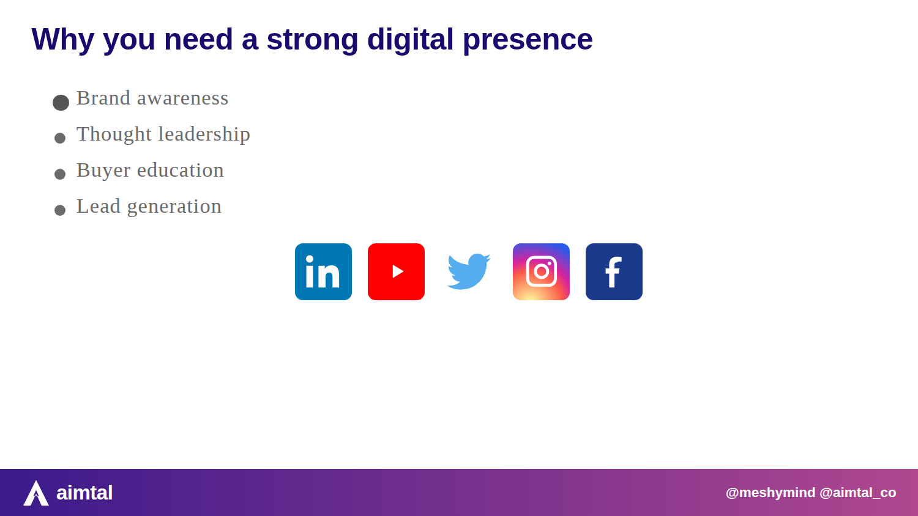Why you need a strong digital presence
Brand awareness
Thought leadership
Buyer education
Lead generation
aimtal
@meshymind @aimtal_co